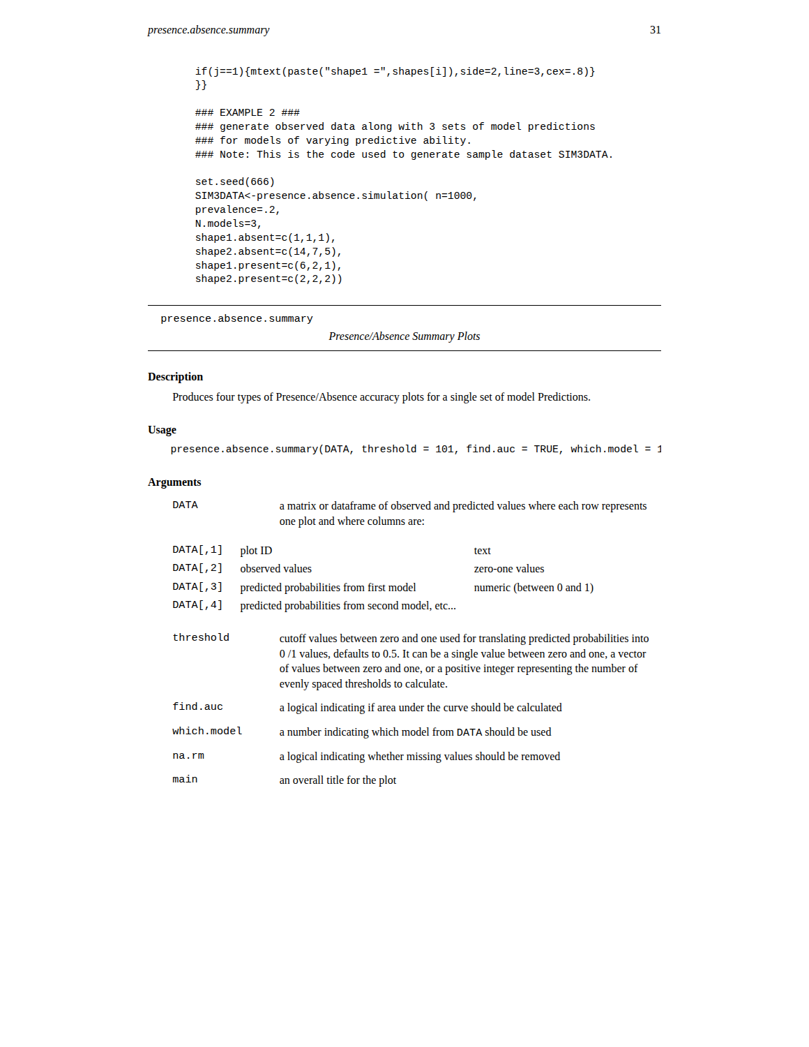presence.absence.summary 31
    if(j==1){mtext(paste("shape1 =",shapes[i]),side=2,line=3,cex=.8)}
    }}

    ### EXAMPLE 2 ###
    ### generate observed data along with 3 sets of model predictions
    ### for models of varying predictive ability.
    ### Note: This is the code used to generate sample dataset SIM3DATA.

    set.seed(666)
    SIM3DATA<-presence.absence.simulation( n=1000,
    prevalence=.2,
    N.models=3,
    shape1.absent=c(1,1,1),
    shape2.absent=c(14,7,5),
    shape1.present=c(6,2,1),
    shape2.present=c(2,2,2))
presence.absence.summary
Presence/Absence Summary Plots
Description
Produces four types of Presence/Absence accuracy plots for a single set of model Predictions.
Usage
presence.absence.summary(DATA, threshold = 101, find.auc = TRUE, which.model = 1, na.rm = FALSE, main
Arguments
| DATA | a matrix or dataframe of observed and predicted values where each row represents one plot and where columns are: |
| DATA[,1] | plot ID | text |
| DATA[,2] | observed values | zero-one values |
| DATA[,3] | predicted probabilities from first model | numeric (between 0 and 1) |
| DATA[,4] | predicted probabilities from second model, etc... | |
| threshold | cutoff values between zero and one used for translating predicted probabilities into 0 /1 values, defaults to 0.5. It can be a single value between zero and one, a vector of values between zero and one, or a positive integer representing the number of evenly spaced thresholds to calculate. |
| find.auc | a logical indicating if area under the curve should be calculated |
| which.model | a number indicating which model from DATA should be used |
| na.rm | a logical indicating whether missing values should be removed |
| main | an overall title for the plot |